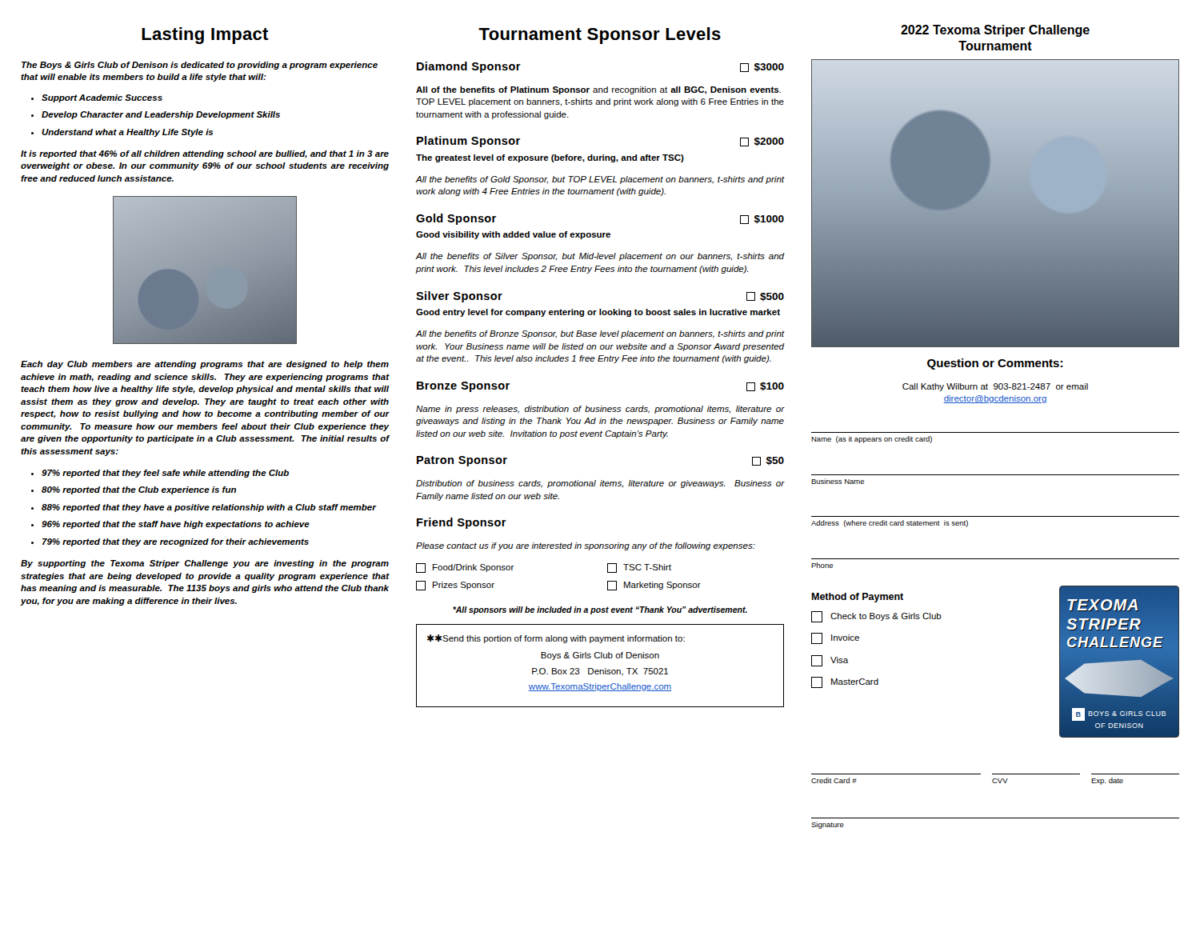Lasting Impact
The Boys & Girls Club of Denison is dedicated to providing a program experience that will enable its members to build a life style that will:
Support Academic Success
Develop Character and Leadership Development Skills
Understand what a Healthy Life Style is
It is reported that 46% of all children attending school are bullied, and that 1 in 3 are overweight or obese. In our community 69% of our school students are receiving free and reduced lunch assistance.
Each day Club members are attending programs that are designed to help them achieve in math, reading and science skills. They are experiencing programs that teach them how live a healthy life style, develop physical and mental skills that will assist them as they grow and develop. They are taught to treat each other with respect, how to resist bullying and how to become a contributing member of our community. To measure how our members feel about their Club experience they are given the opportunity to participate in a Club assessment. The initial results of this assessment says:
97% reported that they feel safe while attending the Club
80% reported that the Club experience is fun
88% reported that they have a positive relationship with a Club staff member
96% reported that the staff have high expectations to achieve
79% reported that they are recognized for their achievements
By supporting the Texoma Striper Challenge you are investing in the program strategies that are being developed to provide a quality program experience that has meaning and is measurable. The 1135 boys and girls who attend the Club thank you, for you are making a difference in their lives.
Tournament Sponsor Levels
Diamond Sponsor $3000
All of the benefits of Platinum Sponsor and recognition at all BGC, Denison events. TOP LEVEL placement on banners, t-shirts and print work along with 6 Free Entries in the tournament with a professional guide.
Platinum Sponsor $2000
The greatest level of exposure (before, during, and after TSC)
All the benefits of Gold Sponsor, but TOP LEVEL placement on banners, t-shirts and print work along with 4 Free Entries in the tournament (with guide).
Gold Sponsor $1000
Good visibility with added value of exposure
All the benefits of Silver Sponsor, but Mid-level placement on our banners, t-shirts and print work. This level includes 2 Free Entry Fees into the tournament (with guide).
Silver Sponsor $500
Good entry level for company entering or looking to boost sales in lucrative market
All the benefits of Bronze Sponsor, but Base level placement on banners, t-shirts and print work. Your Business name will be listed on our website and a Sponsor Award presented at the event.. This level also includes 1 free Entry Fee into the tournament (with guide).
Bronze Sponsor $100
Name in press releases, distribution of business cards, promotional items, literature or giveaways and listing in the Thank You Ad in the newspaper. Business or Family name listed on our web site. Invitation to post event Captain’s Party.
Patron Sponsor $50
Distribution of business cards, promotional items, literature or giveaways. Business or Family name listed on our web site.
Friend Sponsor
Please contact us if you are interested in sponsoring any of the following expenses:
Food/Drink Sponsor
TSC T-Shirt
Prizes Sponsor
Marketing Sponsor
*All sponsors will be included in a post event “Thank You” advertisement.
✱✱Send this portion of form along with payment information to:
Boys & Girls Club of Denison
P.O. Box 23 Denison, TX 75021
www.TexomaStriperChallenge.com
2022 Texoma Striper ChallengeTournament
Question or Comments:
Call Kathy Wilburn at 903-821-2487 or email
director@bgcdenison.org
Name (as it appears on credit card)
Business Name
Address (where credit card statement is sent)
Phone
Method of Payment
Check to Boys & Girls Club
Invoice
Visa
MasterCard
TEXOMA STRIPER CHALLENGE
BBOYS & GIRLS CLUB
OF DENISON
Credit Card #
CVV
Exp. date
Signature